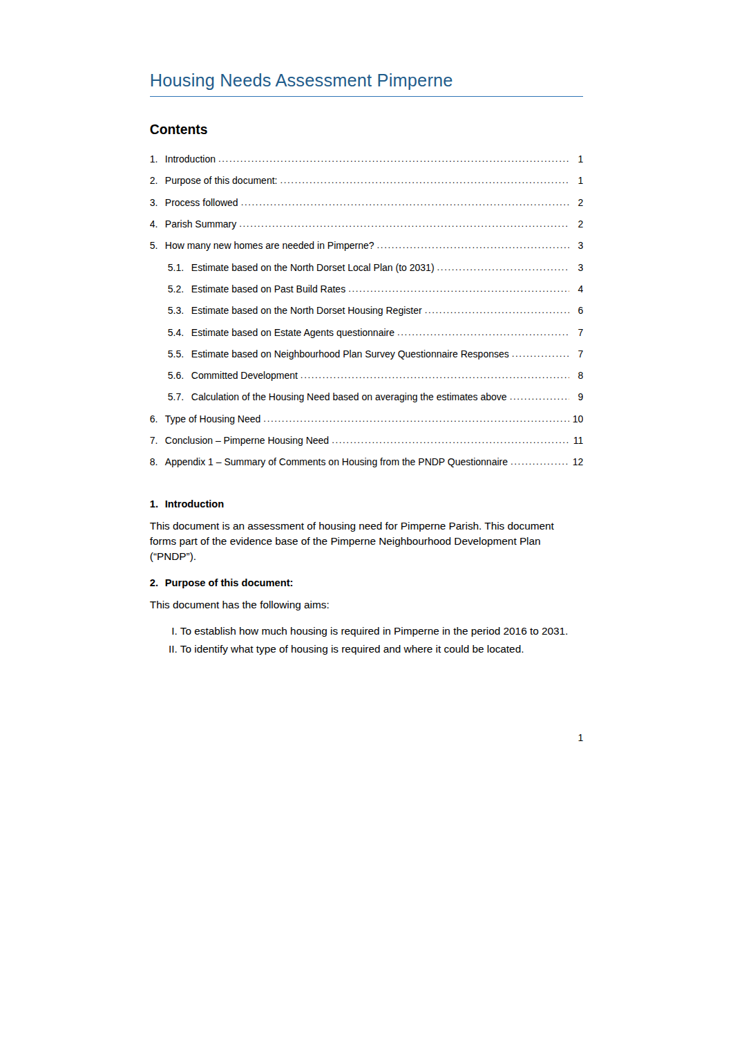Housing Needs Assessment Pimperne
Contents
1. Introduction .................................................................................................................. 1
2. Purpose of this document: ......................................................................................................... 1
3. Process followed ......................................................................................................... 2
4. Parish Summary ......................................................................................................... 2
5. How many new homes are needed in Pimperne? ......................................................................................................... 3
5.1. Estimate based on the North Dorset Local Plan (to 2031) ......................................................................................................... 3
5.2. Estimate based on Past Build Rates ......................................................................................................... 4
5.3. Estimate based on the North Dorset Housing Register ......................................................................................................... 6
5.4. Estimate based on Estate Agents questionnaire ......................................................................................................... 7
5.5. Estimate based on Neighbourhood Plan Survey Questionnaire Responses ......................................................................................................... 7
5.6. Committed Development ......................................................................................................... 8
5.7. Calculation of the Housing Need based on averaging the estimates above ......................................................................................................... 9
6. Type of Housing Need ......................................................................................................... 10
7. Conclusion – Pimperne Housing Need ......................................................................................................... 11
8. Appendix 1 – Summary of Comments on Housing from the PNDP Questionnaire ......................................................................................................... 12
1. Introduction
This document is an assessment of housing need for Pimperne Parish. This document forms part of the evidence base of the Pimperne Neighbourhood Development Plan (“PNDP”).
2. Purpose of this document:
This document has the following aims:
To establish how much housing is required in Pimperne in the period 2016 to 2031.
To identify what type of housing is required and where it could be located.
1